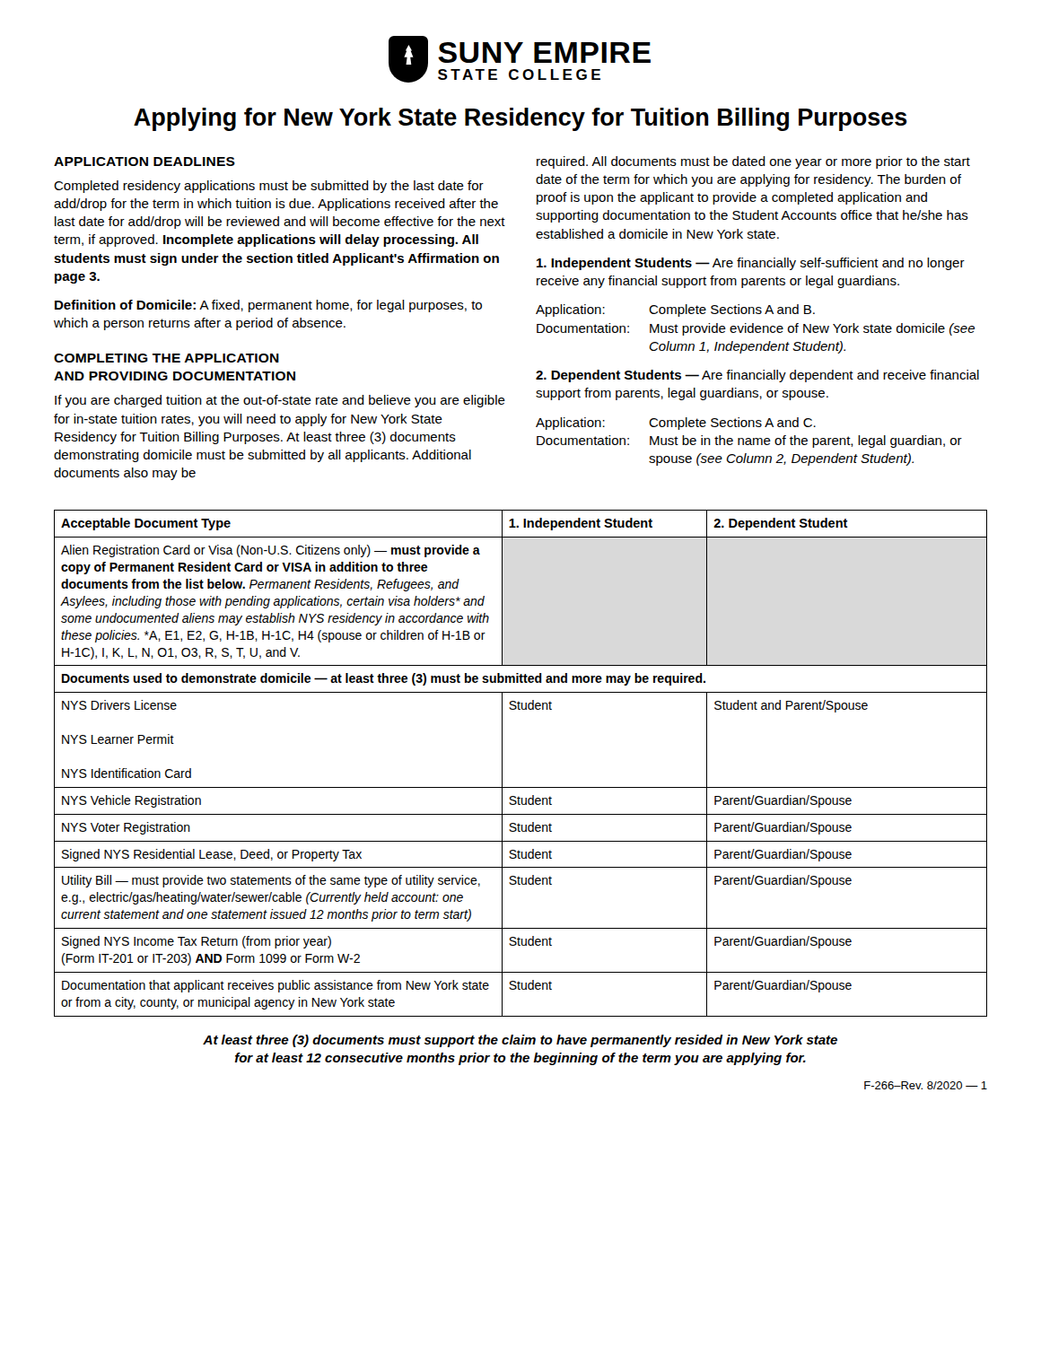SUNY EMPIRE
STATE COLLEGE
Applying for New York State Residency for Tuition Billing Purposes
Application Deadlines
Completed residency applications must be submitted by the last date for add/drop for the term in which tuition is due. Applications received after the last date for add/drop will be reviewed and will become effective for the next term, if approved. Incomplete applications will delay processing. All students must sign under the section titled Applicant's Affirmation on page 3.
Definition of Domicile: A fixed, permanent home, for legal purposes, to which a person returns after a period of absence.
Completing the Application
and Providing Documentation
If you are charged tuition at the out-of-state rate and believe you are eligible for in-state tuition rates, you will need to apply for New York State Residency for Tuition Billing Purposes. At least three (3) documents demonstrating domicile must be submitted by all applicants. Additional documents also may be
required. All documents must be dated one year or more prior to the start date of the term for which you are applying for residency. The burden of proof is upon the applicant to provide a completed application and supporting documentation to the Student Accounts office that he/she has established a domicile in New York state.
1. Independent Students — Are financially self-sufficient and no longer receive any financial support from parents or legal guardians.
Application:
Complete Sections A and B.
Documentation:
Must provide evidence of New York state domicile (see Column 1, Independent Student).
2. Dependent Students — Are financially dependent and receive financial support from parents, legal guardians, or spouse.
Application:
Complete Sections A and C.
Documentation:
Must be in the name of the parent, legal guardian, or spouse (see Column 2, Dependent Student).
| Acceptable Document Type | 1. Independent Student | 2. Dependent Student |
| --- | --- | --- |
| Alien Registration Card or Visa (Non-U.S. Citizens only) — must provide a copy of Permanent Resident Card or VISA in addition to three documents from the list below. Permanent Residents, Refugees, and Asylees, including those with pending applications, certain visa holders* and some undocumented aliens may establish NYS residency in accordance with these policies. *A, E1, E2, G, H-1B, H-1C, H4 (spouse or children of H-1B or H-1C), I, K, L, N, O1, O3, R, S, T, U, and V. | | |
| Documents used to demonstrate domicile — at least three (3) must be submitted and more may be required. |
| NYS Drivers License NYS Learner Permit NYS Identification Card | Student | Student and Parent/Spouse |
| NYS Vehicle Registration | Student | Parent/Guardian/Spouse |
| NYS Voter Registration | Student | Parent/Guardian/Spouse |
| Signed NYS Residential Lease, Deed, or Property Tax | Student | Parent/Guardian/Spouse |
| Utility Bill — must provide two statements of the same type of utility service, e.g., electric/gas/heating/water/sewer/cable (Currently held account: one current statement and one statement issued 12 months prior to term start) | Student | Parent/Guardian/Spouse |
| Signed NYS Income Tax Return (from prior year) (Form IT-201 or IT-203) AND Form 1099 or Form W-2 | Student | Parent/Guardian/Spouse |
| Documentation that applicant receives public assistance from New York state or from a city, county, or municipal agency in New York state | Student | Parent/Guardian/Spouse |
At least three (3) documents must support the claim to have permanently resided in New York state
for at least 12 consecutive months prior to the beginning of the term you are applying for.
F-266–Rev. 8/2020 — 1